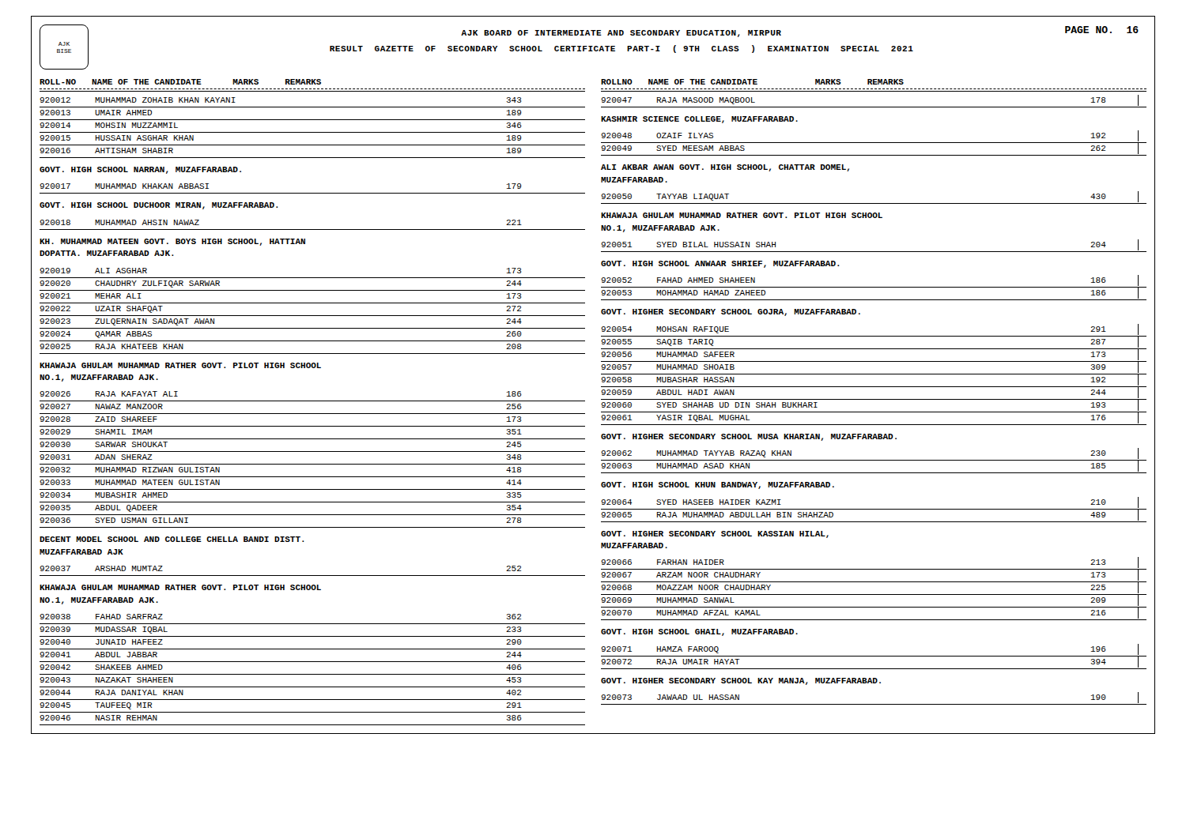PAGE NO. 16
AJK
BISE
AJK BOARD OF INTERMEDIATE AND SECONDARY EDUCATION, MIRPUR
RESULT GAZETTE OF SECONDARY SCHOOL CERTIFICATE PART-I ( 9TH CLASS ) EXAMINATION SPECIAL 2021
ROLL-NO NAME OF THE CANDIDATE MARKS REMARKS
| 920012 | MUHAMMAD ZOHAIB KHAN KAYANI | 343 | |
| 920013 | UMAIR AHMED | 189 | |
| 920014 | MOHSIN MUZZAMMIL | 346 | |
| 920015 | HUSSAIN ASGHAR KHAN | 189 | |
| 920016 | AHTISHAM SHABIR | 189 | |
GOVT. HIGH SCHOOL NARRAN, MUZAFFARABAD.
| 920017 | MUHAMMAD KHAKAN ABBASI | 179 | |
GOVT. HIGH SCHOOL DUCHOOR MIRAN, MUZAFFARABAD.
| 920018 | MUHAMMAD AHSIN NAWAZ | 221 | |
KH. MUHAMMAD MATEEN GOVT. BOYS HIGH SCHOOL, HATTIAN
DOPATTA. MUZAFFARABAD AJK.
| 920019 | ALI ASGHAR | 173 | |
| 920020 | CHAUDHRY ZULFIQAR SARWAR | 244 | |
| 920021 | MEHAR ALI | 173 | |
| 920022 | UZAIR SHAFQAT | 272 | |
| 920023 | ZULQERNAIN SADAQAT AWAN | 244 | |
| 920024 | QAMAR ABBAS | 260 | |
| 920025 | RAJA KHATEEB KHAN | 208 | |
KHAWAJA GHULAM MUHAMMAD RATHER GOVT. PILOT HIGH SCHOOL
NO.1, MUZAFFARABAD AJK.
| 920026 | RAJA KAFAYAT ALI | 186 | |
| 920027 | NAWAZ MANZOOR | 256 | |
| 920028 | ZAID SHAREEF | 173 | |
| 920029 | SHAMIL IMAM | 351 | |
| 920030 | SARWAR SHOUKAT | 245 | |
| 920031 | ADAN SHERAZ | 348 | |
| 920032 | MUHAMMAD RIZWAN GULISTAN | 418 | |
| 920033 | MUHAMMAD MATEEN GULISTAN | 414 | |
| 920034 | MUBASHIR AHMED | 335 | |
| 920035 | ABDUL QADEER | 354 | |
| 920036 | SYED USMAN GILLANI | 278 | |
DECENT MODEL SCHOOL AND COLLEGE CHELLA BANDI DISTT.
MUZAFFARABAD AJK
| 920037 | ARSHAD MUMTAZ | 252 | |
KHAWAJA GHULAM MUHAMMAD RATHER GOVT. PILOT HIGH SCHOOL
NO.1, MUZAFFARABAD AJK.
| 920038 | FAHAD SARFRAZ | 362 | |
| 920039 | MUDASSAR IQBAL | 233 | |
| 920040 | JUNAID HAFEEZ | 290 | |
| 920041 | ABDUL JABBAR | 244 | |
| 920042 | SHAKEEB AHMED | 406 | |
| 920043 | NAZAKAT SHAHEEN | 453 | |
| 920044 | RAJA DANIYAL KHAN | 402 | |
| 920045 | TAUFEEQ MIR | 291 | |
| 920046 | NASIR REHMAN | 386 | |
ROLLNO NAME OF THE CANDIDATE MARKS REMARKS
| 920047 | RAJA MASOOD MAQBOOL | 178 | |
KASHMIR SCIENCE COLLEGE, MUZAFFARABAD.
| 920048 | OZAIF ILYAS | 192 | |
| 920049 | SYED MEESAM ABBAS | 262 | |
ALI AKBAR AWAN GOVT. HIGH SCHOOL, CHATTAR DOMEL,
MUZAFFARABAD.
| 920050 | TAYYAB LIAQUAT | 430 | |
KHAWAJA GHULAM MUHAMMAD RATHER GOVT. PILOT HIGH SCHOOL
NO.1, MUZAFFARABAD AJK.
| 920051 | SYED BILAL HUSSAIN SHAH | 204 | |
GOVT. HIGH SCHOOL ANWAAR SHRIEF, MUZAFFARABAD.
| 920052 | FAHAD AHMED SHAHEEN | 186 | |
| 920053 | MOHAMMAD HAMAD ZAHEED | 186 | |
GOVT. HIGHER SECONDARY SCHOOL GOJRA, MUZAFFARABAD.
| 920054 | MOHSAN RAFIQUE | 291 | |
| 920055 | SAQIB TARIQ | 287 | |
| 920056 | MUHAMMAD SAFEER | 173 | |
| 920057 | MUHAMMAD SHOAIB | 309 | |
| 920058 | MUBASHAR HASSAN | 192 | |
| 920059 | ABDUL HADI AWAN | 244 | |
| 920060 | SYED SHAHAB UD DIN SHAH BUKHARI | 193 | |
| 920061 | YASIR IQBAL MUGHAL | 176 | |
GOVT. HIGHER SECONDARY SCHOOL MUSA KHARIAN, MUZAFFARABAD.
| 920062 | MUHAMMAD TAYYAB RAZAQ KHAN | 230 | |
| 920063 | MUHAMMAD ASAD KHAN | 185 | |
GOVT. HIGH SCHOOL KHUN BANDWAY, MUZAFFARABAD.
| 920064 | SYED HASEEB HAIDER KAZMI | 210 | |
| 920065 | RAJA MUHAMMAD ABDULLAH BIN SHAHZAD | 489 | |
GOVT. HIGHER SECONDARY SCHOOL KASSIAN HILAL,
MUZAFFARABAD.
| 920066 | FARHAN HAIDER | 213 | |
| 920067 | ARZAM NOOR CHAUDHARY | 173 | |
| 920068 | MOAZZAM NOOR CHAUDHARY | 225 | |
| 920069 | MUHAMMAD SANWAL | 209 | |
| 920070 | MUHAMMAD AFZAL KAMAL | 216 | |
GOVT. HIGH SCHOOL GHAIL, MUZAFFARABAD.
| 920071 | HAMZA FAROOQ | 196 | |
| 920072 | RAJA UMAIR HAYAT | 394 | |
GOVT. HIGHER SECONDARY SCHOOL KAY MANJA, MUZAFFARABAD.
| 920073 | JAWAAD UL HASSAN | 190 | |